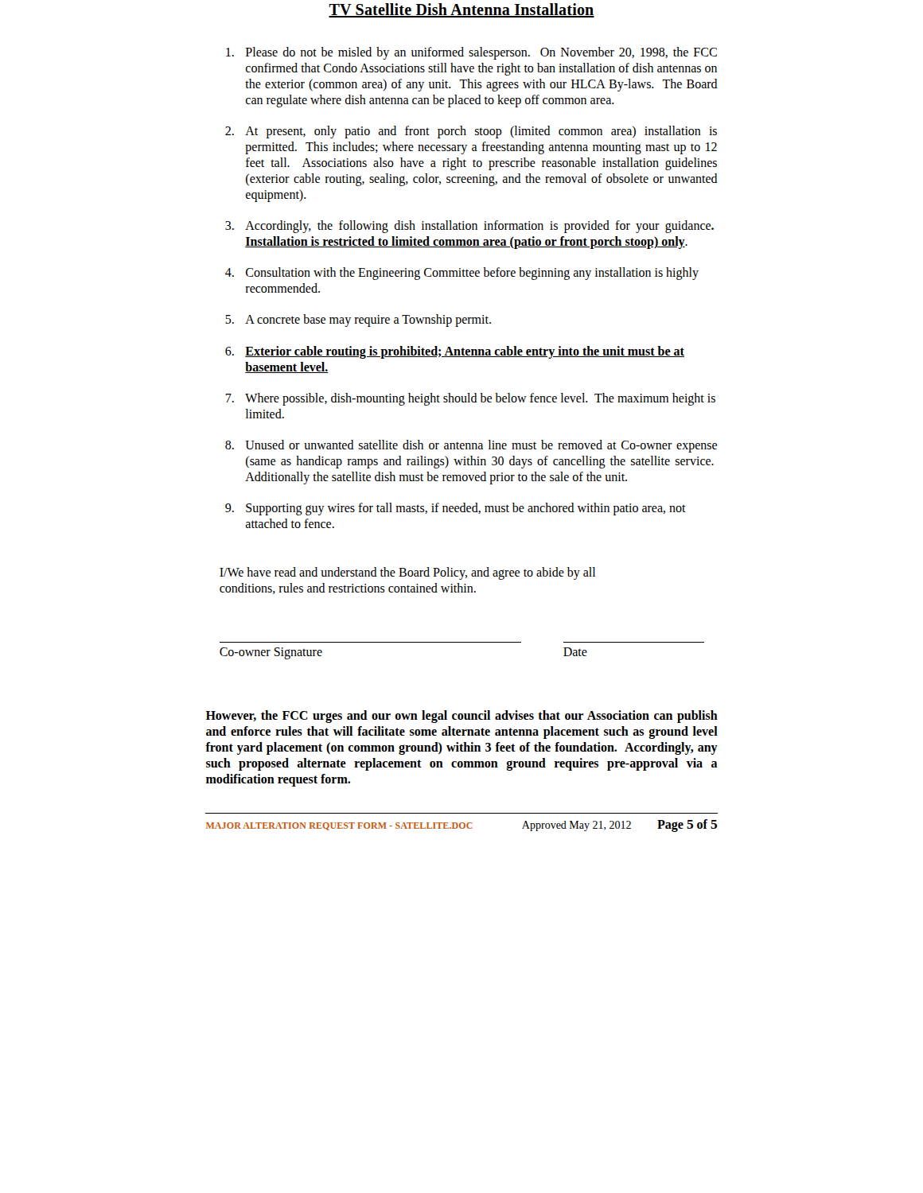TV Satellite Dish Antenna Installation
Please do not be misled by an uniformed salesperson. On November 20, 1998, the FCC confirmed that Condo Associations still have the right to ban installation of dish antennas on the exterior (common area) of any unit. This agrees with our HLCA By-laws. The Board can regulate where dish antenna can be placed to keep off common area.
At present, only patio and front porch stoop (limited common area) installation is permitted. This includes; where necessary a freestanding antenna mounting mast up to 12 feet tall. Associations also have a right to prescribe reasonable installation guidelines (exterior cable routing, sealing, color, screening, and the removal of obsolete or unwanted equipment).
Accordingly, the following dish installation information is provided for your guidance. Installation is restricted to limited common area (patio or front porch stoop) only.
Consultation with the Engineering Committee before beginning any installation is highly recommended.
A concrete base may require a Township permit.
Exterior cable routing is prohibited; Antenna cable entry into the unit must be at basement level.
Where possible, dish-mounting height should be below fence level. The maximum height is limited.
Unused or unwanted satellite dish or antenna line must be removed at Co-owner expense (same as handicap ramps and railings) within 30 days of cancelling the satellite service. Additionally the satellite dish must be removed prior to the sale of the unit.
Supporting guy wires for tall masts, if needed, must be anchored within patio area, not attached to fence.
I/We have read and understand the Board Policy, and agree to abide by all conditions, rules and restrictions contained within.
Co-owner Signature
Date
However, the FCC urges and our own legal council advises that our Association can publish and enforce rules that will facilitate some alternate antenna placement such as ground level front yard placement (on common ground) within 3 feet of the foundation. Accordingly, any such proposed alternate replacement on common ground requires pre-approval via a modification request form.
MAJOR ALTERATION REQUEST FORM - SATELLITE.DOC
Approved May 21, 2012
Page 5 of 5